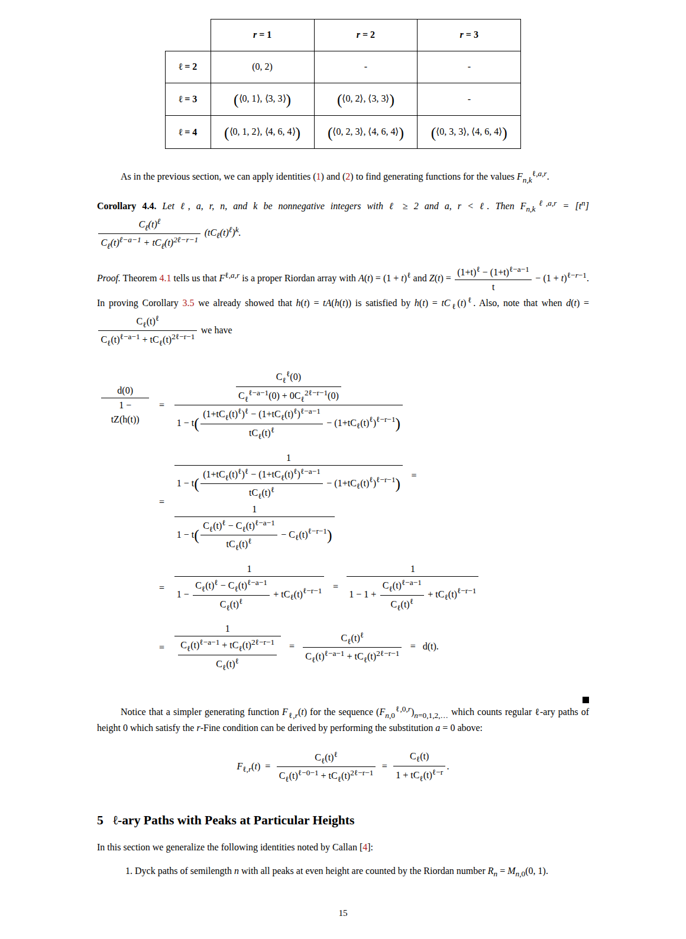| | r = 1 | r = 2 | r = 3 |
| --- | --- | --- | --- |
| ℓ = 2 | (0, 2) | - | - |
| ℓ = 3 | ( ⟨0, 1⟩, ⟨3, 3⟩ ) | ( ⟨0, 2⟩, ⟨3, 3⟩ ) | - |
| ℓ = 4 | ( ⟨0, 1, 2⟩, ⟨4, 6, 4⟩ ) | ( ⟨0, 2, 3⟩, ⟨4, 6, 4⟩ ) | ( ⟨0, 3, 3⟩, ⟨4, 6, 4⟩ ) |
As in the previous section, we can apply identities (1) and (2) to find generating functions for the values Fn,kℓ,a,r.
Corollary 4.4. Let ℓ, a, r, n, and k be nonnegative integers with ℓ ≥ 2 and a, r < ℓ. Then Fn,kℓ,a,r = [tn] Cℓ(t)ℓ Cℓ(t)ℓ−a−1 + tCℓ(t)2ℓ−r−1 (tCℓ(t)ℓ)k.
Proof. Theorem 4.1 tells us that Fℓ,a,r is a proper Riordan array with A(t) = (1 + t)ℓ and Z(t) = (1+t)ℓ − (1+t)ℓ−a−1 t − (1 + t)ℓ−r−1. In proving Corollary 3.5 we already showed that h(t) = tA(h(t)) is satisfied by h(t) = tCℓ(t)ℓ. Also, note that when d(t) = Cℓ(t)ℓ Cℓ(t)ℓ−a−1 + tCℓ(t)2ℓ−r−1 we have
| d(0) 1 − tZ(h(t)) | = | C ℓ ℓ (0) C ℓ ℓ−a−1 (0) + 0C ℓ 2ℓ−r−1 (0) 1 − t ( (1+tC ℓ (t) ℓ ) ℓ − (1+tC ℓ (t) ℓ ) ℓ−a−1 tC ℓ (t) ℓ − (1+tC ℓ (t) ℓ ) ℓ−r−1 ) |
| | = | 1 1 − t ( (1+tC ℓ (t) ℓ ) ℓ − (1+tC ℓ (t) ℓ ) ℓ−a−1 tC ℓ (t) ℓ − (1+tC ℓ (t) ℓ ) ℓ−r−1 ) = 1 1 − t ( C ℓ (t) ℓ − C ℓ (t) ℓ−a−1 tC ℓ (t) ℓ − C ℓ (t) ℓ−r−1 ) |
| | = | 1 1 − C ℓ (t) ℓ − C ℓ (t) ℓ−a−1 C ℓ (t) ℓ + tC ℓ (t) ℓ−r−1 = 1 1 − 1 + C ℓ (t) ℓ−a−1 C ℓ (t) ℓ + tC ℓ (t) ℓ−r−1 |
| | = | 1 C ℓ (t) ℓ−a−1 + tC ℓ (t) 2ℓ−r−1 C ℓ (t) ℓ = C ℓ (t) ℓ C ℓ (t) ℓ−a−1 + tC ℓ (t) 2ℓ−r−1 = d(t). |
Notice that a simpler generating function Fℓ,r(t) for the sequence (Fn,0ℓ,0,r)n=0,1,2,… which counts regular ℓ-ary paths of height 0 which satisfy the r-Fine condition can be derived by performing the substitution a = 0 above:
Fℓ,r(t) = Cℓ(t)ℓ Cℓ(t)ℓ−0−1 + tCℓ(t)2ℓ−r−1 = Cℓ(t) 1 + tCℓ(t)ℓ−r.
5 ℓ-ary Paths with Peaks at Particular Heights
In this section we generalize the following identities noted by Callan [4]:
Dyck paths of semilength n with all peaks at even height are counted by the Riordan number Rn = Mn,0(0, 1).
15